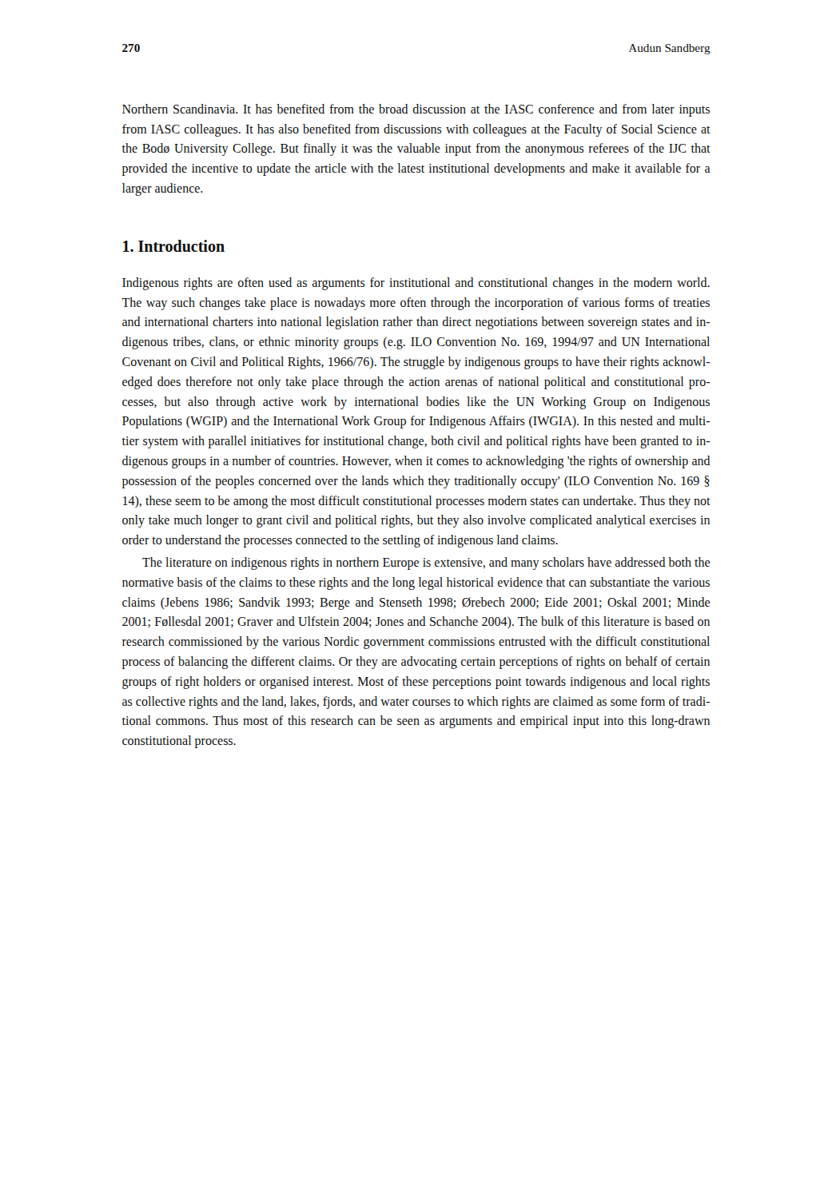270 Audun Sandberg
Northern Scandinavia. It has benefited from the broad discussion at the IASC conference and from later inputs from IASC colleagues. It has also benefited from discussions with colleagues at the Faculty of Social Science at the Bodø University College. But finally it was the valuable input from the anonymous referees of the IJC that provided the incentive to update the article with the latest institutional developments and make it available for a larger audience.
1. Introduction
Indigenous rights are often used as arguments for institutional and constitutional changes in the modern world. The way such changes take place is nowadays more often through the incorporation of various forms of treaties and international charters into national legislation rather than direct negotiations between sovereign states and indigenous tribes, clans, or ethnic minority groups (e.g. ILO Convention No. 169, 1994/97 and UN International Covenant on Civil and Political Rights, 1966/76). The struggle by indigenous groups to have their rights acknowledged does therefore not only take place through the action arenas of national political and constitutional processes, but also through active work by international bodies like the UN Working Group on Indigenous Populations (WGIP) and the International Work Group for Indigenous Affairs (IWGIA). In this nested and multi-tier system with parallel initiatives for institutional change, both civil and political rights have been granted to indigenous groups in a number of countries. However, when it comes to acknowledging 'the rights of ownership and possession of the peoples concerned over the lands which they traditionally occupy' (ILO Convention No. 169 § 14), these seem to be among the most difficult constitutional processes modern states can undertake. Thus they not only take much longer to grant civil and political rights, but they also involve complicated analytical exercises in order to understand the processes connected to the settling of indigenous land claims.
The literature on indigenous rights in northern Europe is extensive, and many scholars have addressed both the normative basis of the claims to these rights and the long legal historical evidence that can substantiate the various claims (Jebens 1986; Sandvik 1993; Berge and Stenseth 1998; Ørebech 2000; Eide 2001; Oskal 2001; Minde 2001; Føllesdal 2001; Graver and Ulfstein 2004; Jones and Schanche 2004). The bulk of this literature is based on research commissioned by the various Nordic government commissions entrusted with the difficult constitutional process of balancing the different claims. Or they are advocating certain perceptions of rights on behalf of certain groups of right holders or organised interest. Most of these perceptions point towards indigenous and local rights as collective rights and the land, lakes, fjords, and water courses to which rights are claimed as some form of traditional commons. Thus most of this research can be seen as arguments and empirical input into this long-drawn constitutional process.